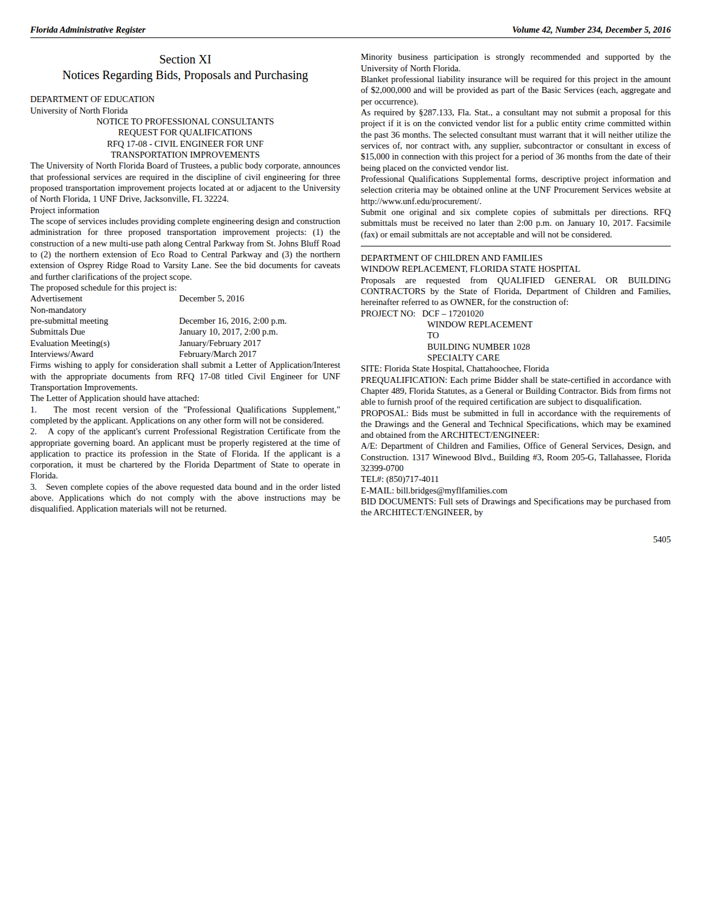Florida Administrative Register
Volume 42, Number 234, December 5, 2016
Section XI
Notices Regarding Bids, Proposals and Purchasing
DEPARTMENT OF EDUCATION
University of North Florida
NOTICE TO PROFESSIONAL CONSULTANTS
REQUEST FOR QUALIFICATIONS
RFQ 17-08 - CIVIL ENGINEER FOR UNF
TRANSPORTATION IMPROVEMENTS
The University of North Florida Board of Trustees, a public body corporate, announces that professional services are required in the discipline of civil engineering for three proposed transportation improvement projects located at or adjacent to the University of North Florida, 1 UNF Drive, Jacksonville, FL 32224.
Project information
The scope of services includes providing complete engineering design and construction administration for three proposed transportation improvement projects: (1) the construction of a new multi-use path along Central Parkway from St. Johns Bluff Road to (2) the northern extension of Eco Road to Central Parkway and (3) the northern extension of Osprey Ridge Road to Varsity Lane. See the bid documents for caveats and further clarifications of the project scope.
The proposed schedule for this project is:
| Advertisement | December 5, 2016 |
| Non-mandatory | |
| pre-submittal meeting | December 16, 2016, 2:00 p.m. |
| Submittals Due | January 10, 2017, 2:00 p.m. |
| Evaluation Meeting(s) | January/February 2017 |
| Interviews/Award | February/March 2017 |
Firms wishing to apply for consideration shall submit a Letter of Application/Interest with the appropriate documents from RFQ 17-08 titled Civil Engineer for UNF Transportation Improvements.
The Letter of Application should have attached:
1. The most recent version of the "Professional Qualifications Supplement," completed by the applicant. Applications on any other form will not be considered.
2. A copy of the applicant's current Professional Registration Certificate from the appropriate governing board. An applicant must be properly registered at the time of application to practice its profession in the State of Florida. If the applicant is a corporation, it must be chartered by the Florida Department of State to operate in Florida.
3. Seven complete copies of the above requested data bound and in the order listed above. Applications which do not comply with the above instructions may be disqualified. Application materials will not be returned.
Minority business participation is strongly recommended and supported by the University of North Florida.
Blanket professional liability insurance will be required for this project in the amount of $2,000,000 and will be provided as part of the Basic Services (each, aggregate and per occurrence).
As required by §287.133, Fla. Stat., a consultant may not submit a proposal for this project if it is on the convicted vendor list for a public entity crime committed within the past 36 months. The selected consultant must warrant that it will neither utilize the services of, nor contract with, any supplier, subcontractor or consultant in excess of $15,000 in connection with this project for a period of 36 months from the date of their being placed on the convicted vendor list.
Professional Qualifications Supplemental forms, descriptive project information and selection criteria may be obtained online at the UNF Procurement Services website at http://www.unf.edu/procurement/.
Submit one original and six complete copies of submittals per directions. RFQ submittals must be received no later than 2:00 p.m. on January 10, 2017. Facsimile (fax) or email submittals are not acceptable and will not be considered.
DEPARTMENT OF CHILDREN AND FAMILIES
WINDOW REPLACEMENT, FLORIDA STATE HOSPITAL
Proposals are requested from QUALIFIED GENERAL OR BUILDING CONTRACTORS by the State of Florida, Department of Children and Families, hereinafter referred to as OWNER, for the construction of:
PROJECT NO: DCF – 17201020
WINDOW REPLACEMENT
TO
BUILDING NUMBER 1028
SPECIALTY CARE
SITE: Florida State Hospital, Chattahoochee, Florida
PREQUALIFICATION: Each prime Bidder shall be state-certified in accordance with Chapter 489, Florida Statutes, as a General or Building Contractor. Bids from firms not able to furnish proof of the required certification are subject to disqualification.
PROPOSAL: Bids must be submitted in full in accordance with the requirements of the Drawings and the General and Technical Specifications, which may be examined and obtained from the ARCHITECT/ENGINEER:
A/E: Department of Children and Families, Office of General Services, Design, and Construction. 1317 Winewood Blvd., Building #3, Room 205-G, Tallahassee, Florida 32399-0700
TEL#: (850)717-4011
E-MAIL: bill.bridges@myflfamilies.com
BID DOCUMENTS: Full sets of Drawings and Specifications may be purchased from the ARCHITECT/ENGINEER, by
5405